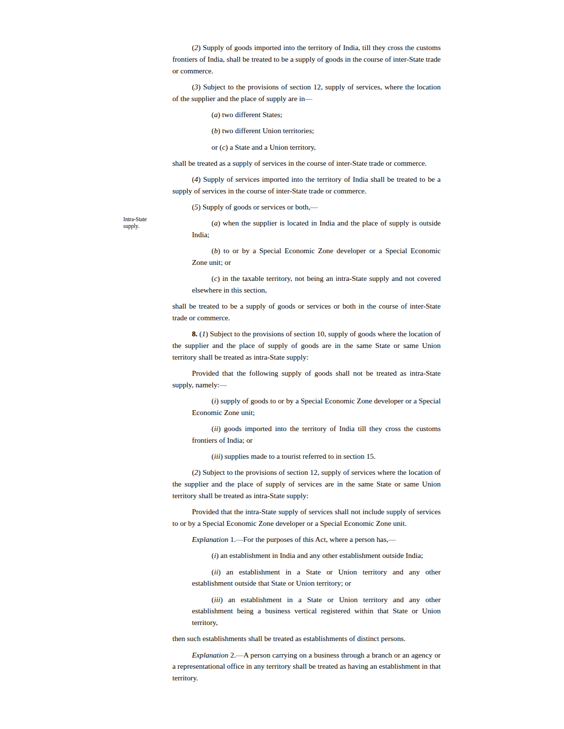Intra-State
supply.
(2) Supply of goods imported into the territory of India, till they cross the customs frontiers of India, shall be treated to be a supply of goods in the course of inter-State trade or commerce.
(3) Subject to the provisions of section 12, supply of services, where the location of the supplier and the place of supply are in—
(a) two different States;
(b) two different Union territories;
or (c) a State and a Union territory,
shall be treated as a supply of services in the course of inter-State trade or commerce.
(4) Supply of services imported into the territory of India shall be treated to be a supply of services in the course of inter-State trade or commerce.
(5) Supply of goods or services or both,—
(a) when the supplier is located in India and the place of supply is outside India;
(b) to or by a Special Economic Zone developer or a Special Economic Zone unit; or
(c) in the taxable territory, not being an intra-State supply and not covered elsewhere in this section,
shall be treated to be a supply of goods or services or both in the course of inter-State trade or commerce.
8. (1) Subject to the provisions of section 10, supply of goods where the location of the supplier and the place of supply of goods are in the same State or same Union territory shall be treated as intra-State supply:
Provided that the following supply of goods shall not be treated as intra-State supply, namely:—
(i) supply of goods to or by a Special Economic Zone developer or a Special Economic Zone unit;
(ii) goods imported into the territory of India till they cross the customs frontiers of India; or
(iii) supplies made to a tourist referred to in section 15.
(2) Subject to the provisions of section 12, supply of services where the location of the supplier and the place of supply of services are in the same State or same Union territory shall be treated as intra-State supply:
Provided that the intra-State supply of services shall not include supply of services to or by a Special Economic Zone developer or a Special Economic Zone unit.
Explanation 1.—For the purposes of this Act, where a person has,—
(i) an establishment in India and any other establishment outside India;
(ii) an establishment in a State or Union territory and any other establishment outside that State or Union territory; or
(iii) an establishment in a State or Union territory and any other establishment being a business vertical registered within that State or Union territory,
then such establishments shall be treated as establishments of distinct persons.
Explanation 2.—A person carrying on a business through a branch or an agency or a representational office in any territory shall be treated as having an establishment in that territory.